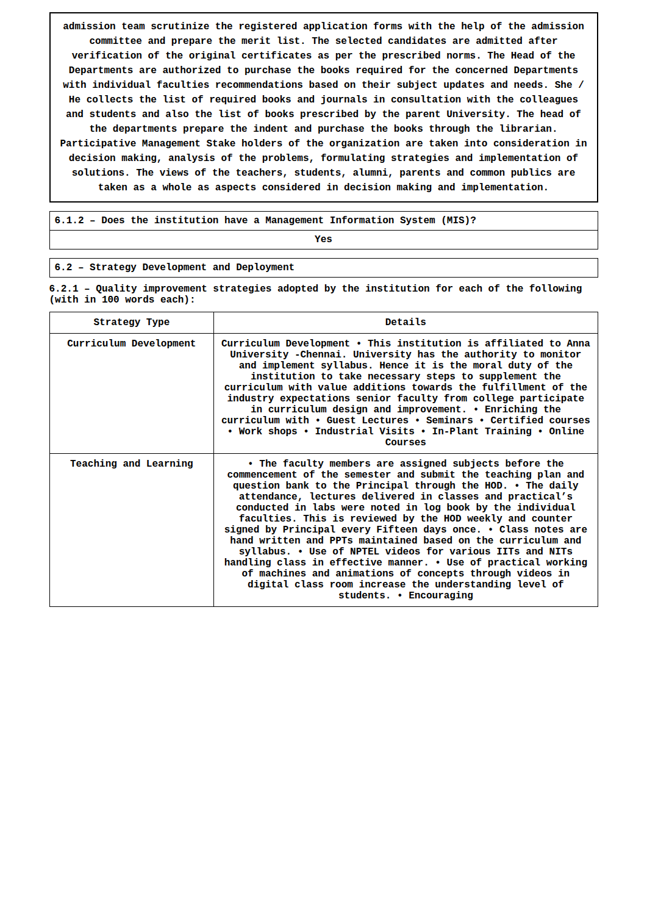admission team scrutinize the registered application forms with the help of the admission committee and prepare the merit list. The selected candidates are admitted after verification of the original certificates as per the prescribed norms. The Head of the Departments are authorized to purchase the books required for the concerned Departments with individual faculties recommendations based on their subject updates and needs. She / He collects the list of required books and journals in consultation with the colleagues and students and also the list of books prescribed by the parent University. The head of the departments prepare the indent and purchase the books through the librarian. Participative Management Stake holders of the organization are taken into consideration in decision making, analysis of the problems, formulating strategies and implementation of solutions. The views of the teachers, students, alumni, parents and common publics are taken as a whole as aspects considered in decision making and implementation.
6.1.2 – Does the institution have a Management Information System (MIS)?
Yes
6.2 – Strategy Development and Deployment
6.2.1 – Quality improvement strategies adopted by the institution for each of the following (with in 100 words each):
| Strategy Type | Details |
| --- | --- |
| Curriculum Development | Curriculum Development • This institution is affiliated to Anna University -Chennai. University has the authority to monitor and implement syllabus. Hence it is the moral duty of the institution to take necessary steps to supplement the curriculum with value additions towards the fulfillment of the industry expectations senior faculty from college participate in curriculum design and improvement. • Enriching the curriculum with • Guest Lectures • Seminars • Certified courses • Work shops • Industrial Visits • In-Plant Training • Online Courses |
| Teaching and Learning | • The faculty members are assigned subjects before the commencement of the semester and submit the teaching plan and question bank to the Principal through the HOD. • The daily attendance, lectures delivered in classes and practical’s conducted in labs were noted in log book by the individual faculties. This is reviewed by the HOD weekly and counter signed by Principal every Fifteen days once. • Class notes are hand written and PPTs maintained based on the curriculum and syllabus. • Use of NPTEL videos for various IITs and NITs handling class in effective manner. • Use of practical working of machines and animations of concepts through videos in digital class room increase the understanding level of students. • Encouraging |